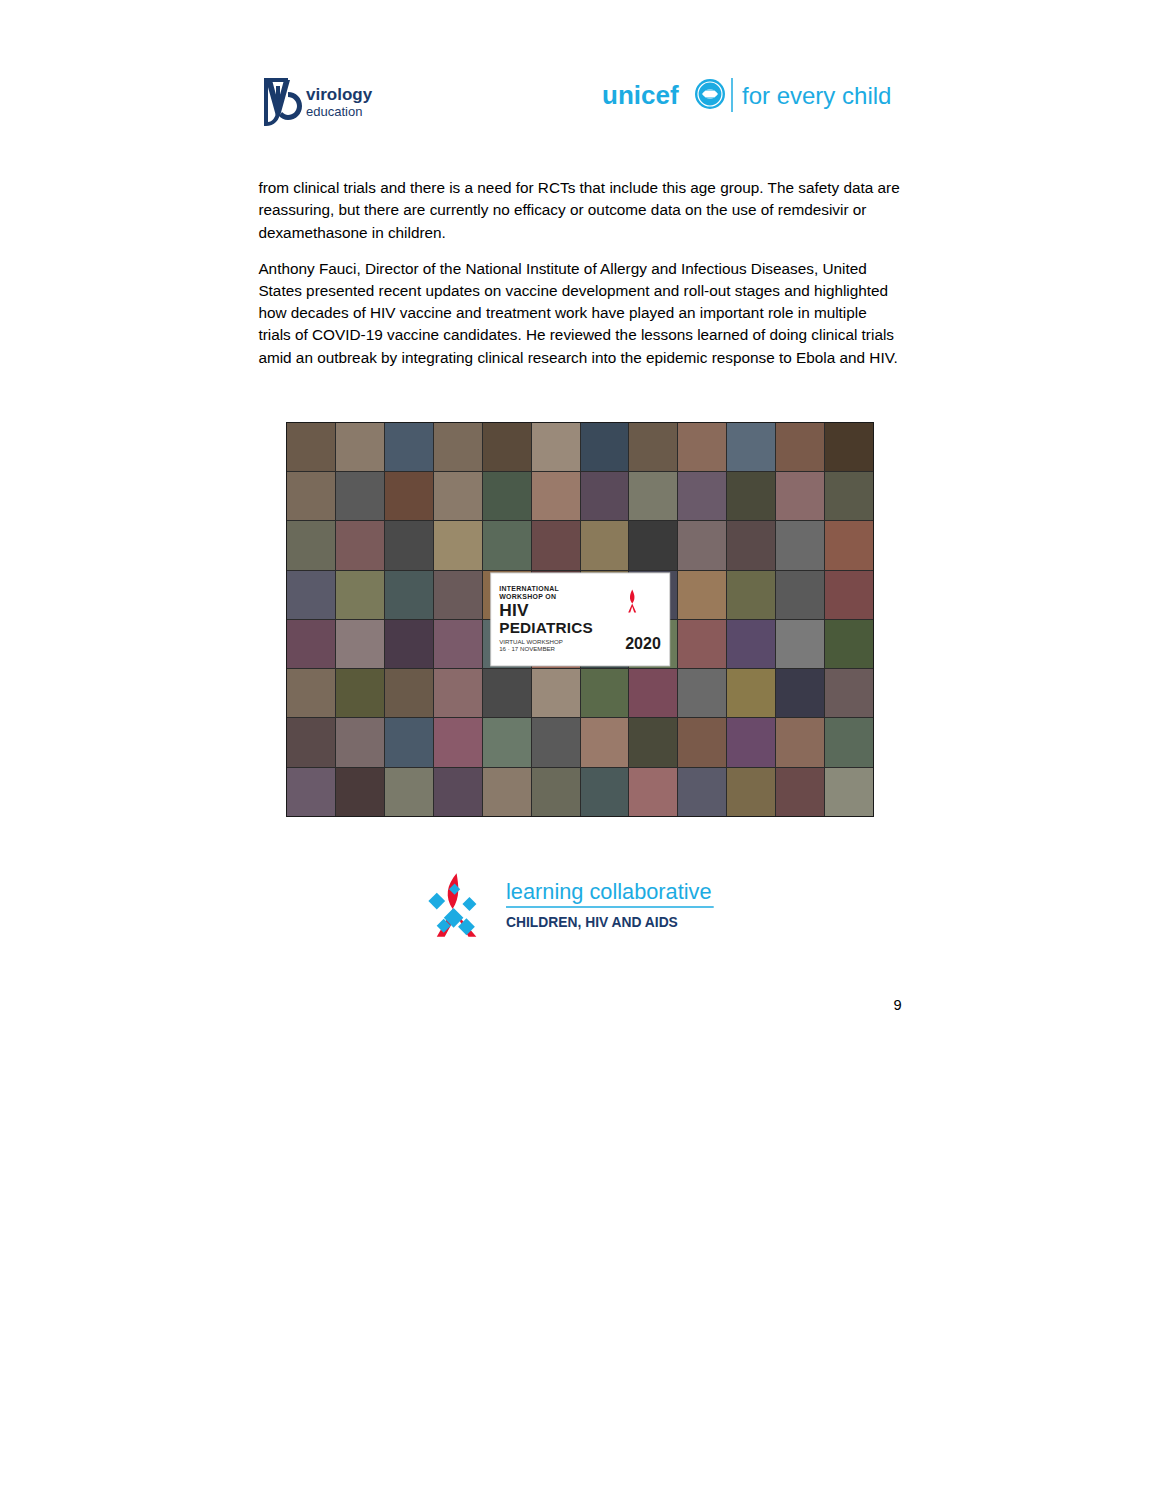virology education
unicef for every child
from clinical trials and there is a need for RCTs that include this age group. The safety data are reassuring, but there are currently no efficacy or outcome data on the use of remdesivir or dexamethasone in children.
Anthony Fauci, Director of the National Institute of Allergy and Infectious Diseases, United States presented recent updates on vaccine development and roll-out stages and highlighted how decades of HIV vaccine and treatment work have played an important role in multiple trials of COVID-19 vaccine candidates. He reviewed the lessons learned of doing clinical trials amid an outbreak by integrating clinical research into the epidemic response to Ebola and HIV.
INTERNATIONAL
WORKSHOP ON
HIV
PEDIATRICS
VIRTUAL WORKSHOP
16 · 17 NOVEMBER
2020
learning collaborative CHILDREN, HIV AND AIDS
9